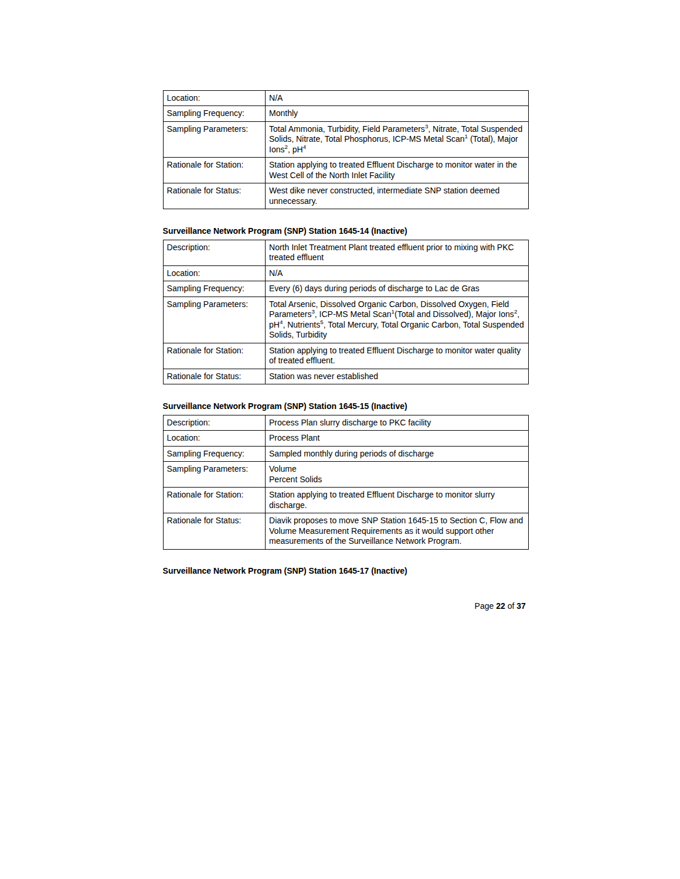| Location: | N/A |
| Sampling Frequency: | Monthly |
| Sampling Parameters: | Total Ammonia, Turbidity, Field Parameters 3 , Nitrate, Total Suspended Solids, Nitrate, Total Phosphorus, ICP-MS Metal Scan 1 (Total), Major Ions 2 , pH 4 |
| Rationale for Station: | Station applying to treated Effluent Discharge to monitor water in the West Cell of the North Inlet Facility |
| Rationale for Status: | West dike never constructed, intermediate SNP station deemed unnecessary. |
Surveillance Network Program (SNP) Station 1645-14 (Inactive)
| Description: | North Inlet Treatment Plant treated effluent prior to mixing with PKC treated effluent |
| Location: | N/A |
| Sampling Frequency: | Every (6) days during periods of discharge to Lac de Gras |
| Sampling Parameters: | Total Arsenic, Dissolved Organic Carbon, Dissolved Oxygen, Field Parameters 3 , ICP-MS Metal Scan 1 (Total and Dissolved), Major Ions 2 , pH 4 , Nutrients 5 , Total Mercury, Total Organic Carbon, Total Suspended Solids, Turbidity |
| Rationale for Station: | Station applying to treated Effluent Discharge to monitor water quality of treated effluent. |
| Rationale for Status: | Station was never established |
Surveillance Network Program (SNP) Station 1645-15 (Inactive)
| Description: | Process Plan slurry discharge to PKC facility |
| Location: | Process Plant |
| Sampling Frequency: | Sampled monthly during periods of discharge |
| Sampling Parameters: | Volume Percent Solids |
| Rationale for Station: | Station applying to treated Effluent Discharge to monitor slurry discharge. |
| Rationale for Status: | Diavik proposes to move SNP Station 1645-15 to Section C, Flow and Volume Measurement Requirements as it would support other measurements of the Surveillance Network Program. |
Surveillance Network Program (SNP) Station 1645-17 (Inactive)
Page 22 of 37